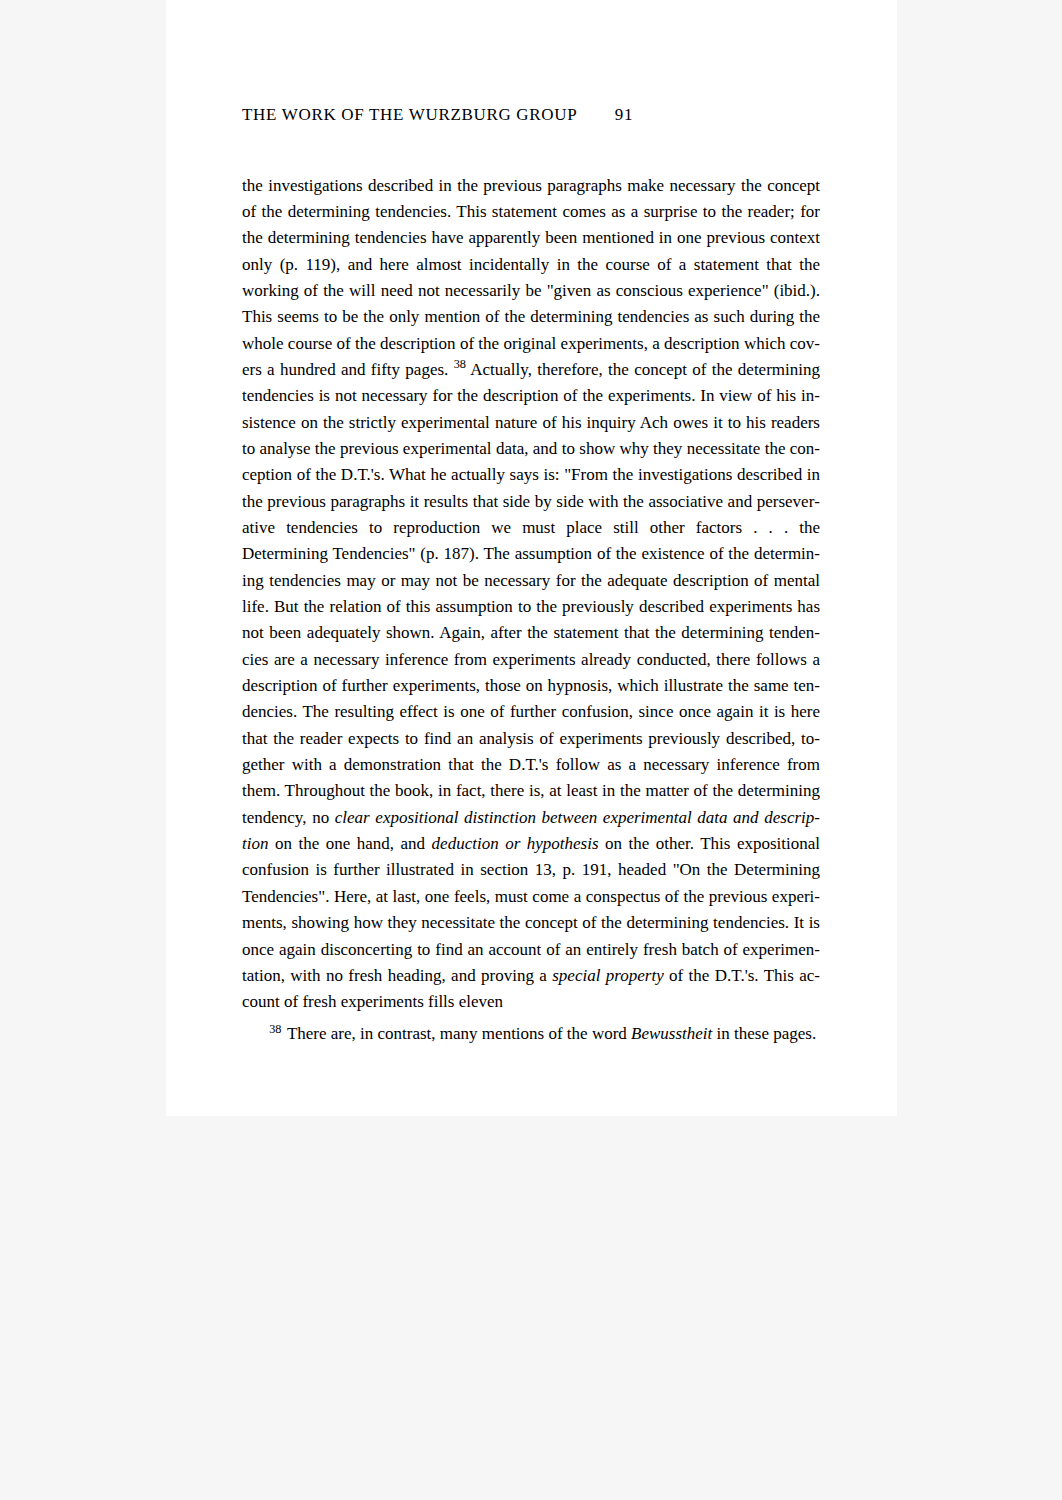THE WORK OF THE WURZBURG GROUP91
the investigations described in the previous paragraphs make necessary the concept of the determining tendencies. This statement comes as a surprise to the reader; for the determining tendencies have apparently been mentioned in one previous context only (p. 119), and here almost incidentally in the course of a statement that the working of the will need not necessarily be "given as conscious experience" (ibid.). This seems to be the only mention of the determining tendencies as such during the whole course of the description of the original experiments, a description which covers a hundred and fifty pages. 38 Actually, therefore, the concept of the determining tendencies is not necessary for the description of the experiments. In view of his insistence on the strictly experimental nature of his inquiry Ach owes it to his readers to analyse the previous experimental data, and to show why they necessitate the conception of the D.T.'s. What he actually says is: "From the investigations described in the previous paragraphs it results that side by side with the associative and perseverative tendencies to reproduction we must place still other factors . . . the Determining Tendencies" (p. 187). The assumption of the existence of the determining tendencies may or may not be necessary for the adequate description of mental life. But the relation of this assumption to the previously described experiments has not been adequately shown. Again, after the statement that the determining tendencies are a necessary inference from experiments already conducted, there follows a description of further experiments, those on hypnosis, which illustrate the same tendencies. The resulting effect is one of further confusion, since once again it is here that the reader expects to find an analysis of experiments previously described, together with a demonstration that the D.T.'s follow as a necessary inference from them. Throughout the book, in fact, there is, at least in the matter of the determining tendency, no clear expositional distinction between experimental data and description on the one hand, and deduction or hypothesis on the other. This expositional confusion is further illustrated in section 13, p. 191, headed "On the Determining Tendencies". Here, at last, one feels, must come a conspectus of the previous experiments, showing how they necessitate the concept of the determining tendencies. It is once again disconcerting to find an account of an entirely fresh batch of experimentation, with no fresh heading, and proving a special property of the D.T.'s. This account of fresh experiments fills eleven
38 There are, in contrast, many mentions of the word Bewusstheit in these pages.